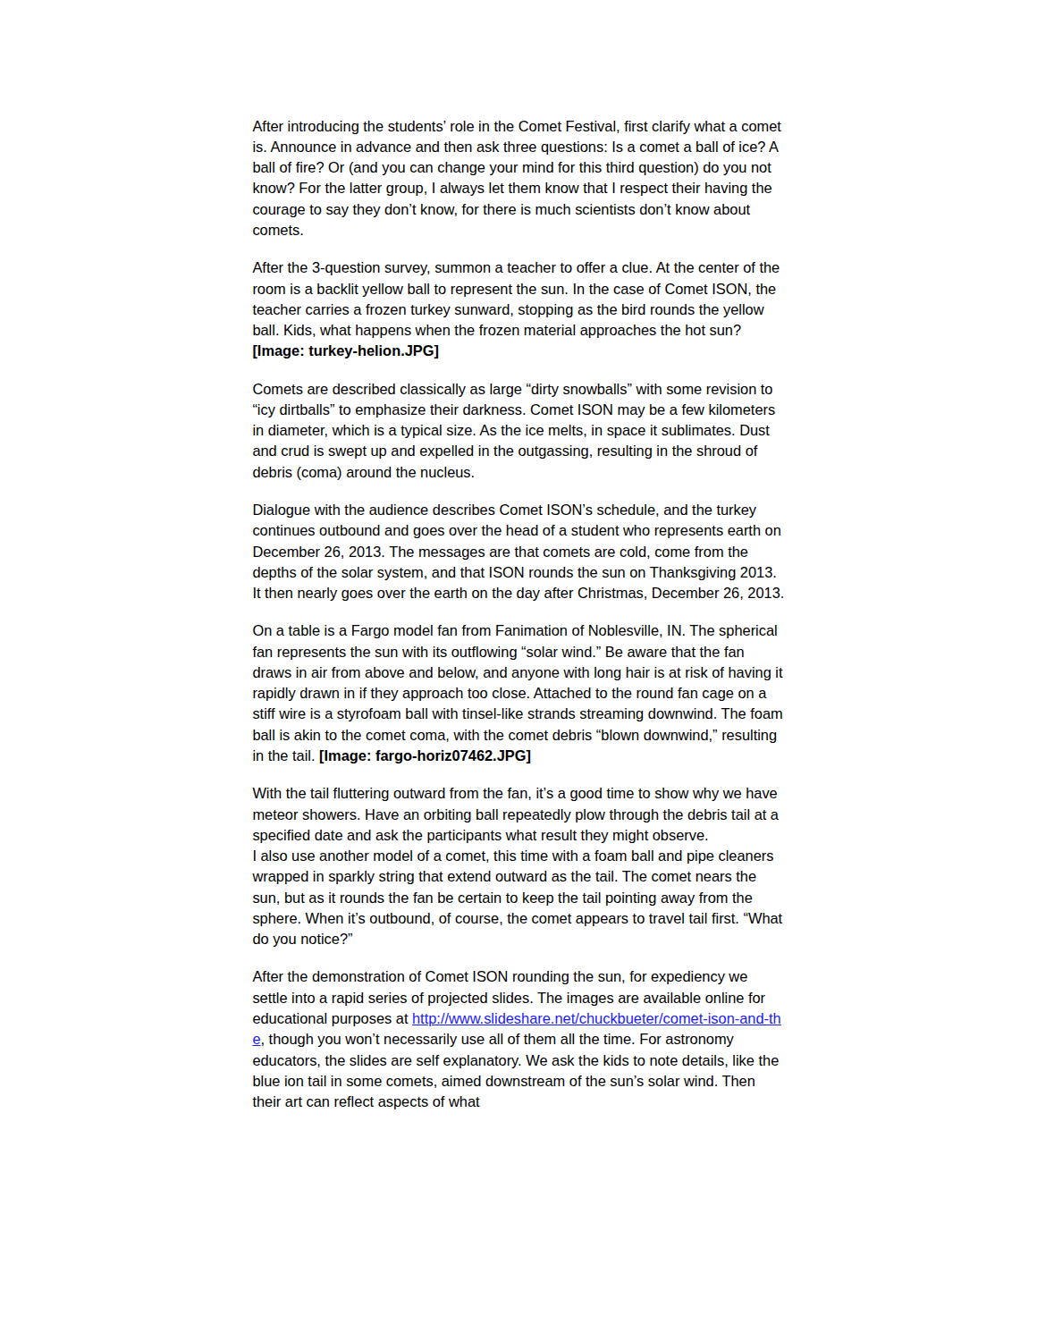After introducing the students’ role in the Comet Festival, first clarify what a comet is. Announce in advance and then ask three questions: Is a comet a ball of ice? A ball of fire? Or (and you can change your mind for this third question) do you not know? For the latter group, I always let them know that I respect their having the courage to say they don’t know, for there is much scientists don’t know about comets.
After the 3-question survey, summon a teacher to offer a clue. At the center of the room is a backlit yellow ball to represent the sun. In the case of Comet ISON, the teacher carries a frozen turkey sunward, stopping as the bird rounds the yellow ball. Kids, what happens when the frozen material approaches the hot sun? [Image: turkey-helion.JPG]
Comets are described classically as large “dirty snowballs” with some revision to “icy dirtballs” to emphasize their darkness. Comet ISON may be a few kilometers in diameter, which is a typical size. As the ice melts, in space it sublimates. Dust and crud is swept up and expelled in the outgassing, resulting in the shroud of debris (coma) around the nucleus.
Dialogue with the audience describes Comet ISON’s schedule, and the turkey continues outbound and goes over the head of a student who represents earth on December 26, 2013. The messages are that comets are cold, come from the depths of the solar system, and that ISON rounds the sun on Thanksgiving 2013. It then nearly goes over the earth on the day after Christmas, December 26, 2013.
On a table is a Fargo model fan from Fanimation of Noblesville, IN. The spherical fan represents the sun with its outflowing “solar wind.” Be aware that the fan draws in air from above and below, and anyone with long hair is at risk of having it rapidly drawn in if they approach too close. Attached to the round fan cage on a stiff wire is a styrofoam ball with tinsel-like strands streaming downwind. The foam ball is akin to the comet coma, with the comet debris “blown downwind,” resulting in the tail. [Image: fargo-horiz07462.JPG]
With the tail fluttering outward from the fan, it’s a good time to show why we have meteor showers. Have an orbiting ball repeatedly plow through the debris tail at a specified date and ask the participants what result they might observe.
I also use another model of a comet, this time with a foam ball and pipe cleaners wrapped in sparkly string that extend outward as the tail. The comet nears the sun, but as it rounds the fan be certain to keep the tail pointing away from the sphere. When it’s outbound, of course, the comet appears to travel tail first. “What do you notice?”
After the demonstration of Comet ISON rounding the sun, for expediency we settle into a rapid series of projected slides. The images are available online for educational purposes at http://www.slideshare.net/chuckbueter/comet-ison-and-the, though you won’t necessarily use all of them all the time. For astronomy educators, the slides are self explanatory. We ask the kids to note details, like the blue ion tail in some comets, aimed downstream of the sun’s solar wind. Then their art can reflect aspects of what